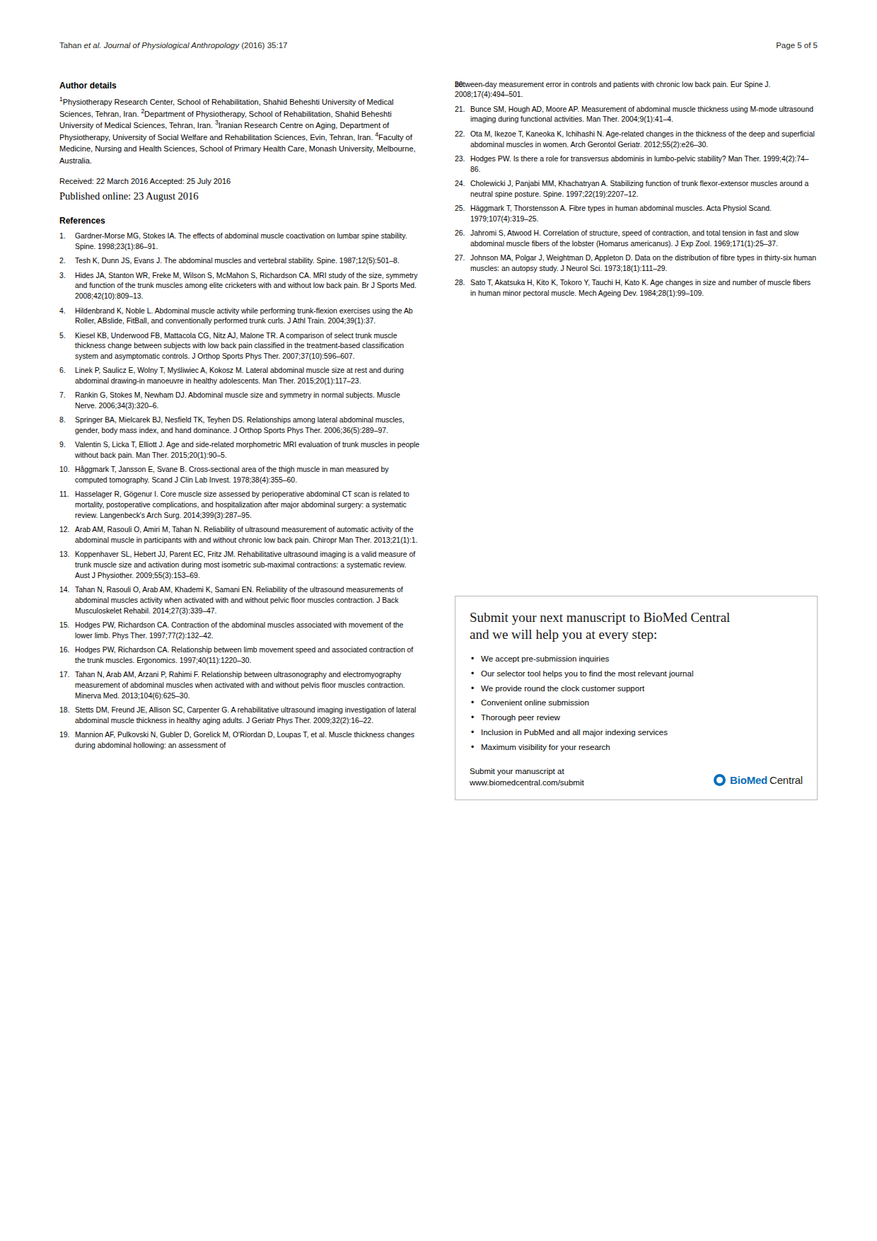Tahan et al. Journal of Physiological Anthropology (2016) 35:17
Page 5 of 5
Author details
1Physiotherapy Research Center, School of Rehabilitation, Shahid Beheshti University of Medical Sciences, Tehran, Iran. 2Department of Physiotherapy, School of Rehabilitation, Shahid Beheshti University of Medical Sciences, Tehran, Iran. 3Iranian Research Centre on Aging, Department of Physiotherapy, University of Social Welfare and Rehabilitation Sciences, Evin, Tehran, Iran. 4Faculty of Medicine, Nursing and Health Sciences, School of Primary Health Care, Monash University, Melbourne, Australia.
Received: 22 March 2016 Accepted: 25 July 2016
Published online: 23 August 2016
References
Gardner-Morse MG, Stokes IA. The effects of abdominal muscle coactivation on lumbar spine stability. Spine. 1998;23(1):86–91.
Tesh K, Dunn JS, Evans J. The abdominal muscles and vertebral stability. Spine. 1987;12(5):501–8.
Hides JA, Stanton WR, Freke M, Wilson S, McMahon S, Richardson CA. MRI study of the size, symmetry and function of the trunk muscles among elite cricketers with and without low back pain. Br J Sports Med. 2008;42(10):809–13.
Hildenbrand K, Noble L. Abdominal muscle activity while performing trunk-flexion exercises using the Ab Roller, ABslide, FitBall, and conventionally performed trunk curls. J Athl Train. 2004;39(1):37.
Kiesel KB, Underwood FB, Mattacola CG, Nitz AJ, Malone TR. A comparison of select trunk muscle thickness change between subjects with low back pain classified in the treatment-based classification system and asymptomatic controls. J Orthop Sports Phys Ther. 2007;37(10):596–607.
Linek P, Saulicz E, Wolny T, Myśliwiec A, Kokosz M. Lateral abdominal muscle size at rest and during abdominal drawing-in manoeuvre in healthy adolescents. Man Ther. 2015;20(1):117–23.
Rankin G, Stokes M, Newham DJ. Abdominal muscle size and symmetry in normal subjects. Muscle Nerve. 2006;34(3):320–6.
Springer BA, Mielcarek BJ, Nesfield TK, Teyhen DS. Relationships among lateral abdominal muscles, gender, body mass index, and hand dominance. J Orthop Sports Phys Ther. 2006;36(5):289–97.
Valentin S, Licka T, Elliott J. Age and side-related morphometric MRI evaluation of trunk muscles in people without back pain. Man Ther. 2015;20(1):90–5.
Håggmark T, Jansson E, Svane B. Cross-sectional area of the thigh muscle in man measured by computed tomography. Scand J Clin Lab Invest. 1978;38(4):355–60.
Hasselager R, Gögenur I. Core muscle size assessed by perioperative abdominal CT scan is related to mortality, postoperative complications, and hospitalization after major abdominal surgery: a systematic review. Langenbeck's Arch Surg. 2014;399(3):287–95.
Arab AM, Rasouli O, Amiri M, Tahan N. Reliability of ultrasound measurement of automatic activity of the abdominal muscle in participants with and without chronic low back pain. Chiropr Man Ther. 2013;21(1):1.
Koppenhaver SL, Hebert JJ, Parent EC, Fritz JM. Rehabilitative ultrasound imaging is a valid measure of trunk muscle size and activation during most isometric sub-maximal contractions: a systematic review. Aust J Physiother. 2009;55(3):153–69.
Tahan N, Rasouli O, Arab AM, Khademi K, Samani EN. Reliability of the ultrasound measurements of abdominal muscles activity when activated with and without pelvic floor muscles contraction. J Back Musculoskelet Rehabil. 2014;27(3):339–47.
Hodges PW, Richardson CA. Contraction of the abdominal muscles associated with movement of the lower limb. Phys Ther. 1997;77(2):132–42.
Hodges PW, Richardson CA. Relationship between limb movement speed and associated contraction of the trunk muscles. Ergonomics. 1997;40(11):1220–30.
Tahan N, Arab AM, Arzani P, Rahimi F. Relationship between ultrasonography and electromyography measurement of abdominal muscles when activated with and without pelvis floor muscles contraction. Minerva Med. 2013;104(6):625–30.
Stetts DM, Freund JE, Allison SC, Carpenter G. A rehabilitative ultrasound imaging investigation of lateral abdominal muscle thickness in healthy aging adults. J Geriatr Phys Ther. 2009;32(2):16–22.
Mannion AF, Pulkovski N, Gubler D, Gorelick M, O'Riordan D, Loupas T, et al. Muscle thickness changes during abdominal hollowing: an assessment of
between-day measurement error in controls and patients with chronic low back pain. Eur Spine J. 2008;17(4):494–501.
Bunce SM, Hough AD, Moore AP. Measurement of abdominal muscle thickness using M-mode ultrasound imaging during functional activities. Man Ther. 2004;9(1):41–4.
Ota M, Ikezoe T, Kaneoka K, Ichihashi N. Age-related changes in the thickness of the deep and superficial abdominal muscles in women. Arch Gerontol Geriatr. 2012;55(2):e26–30.
Hodges PW. Is there a role for transversus abdominis in lumbo-pelvic stability? Man Ther. 1999;4(2):74–86.
Cholewicki J, Panjabi MM, Khachatryan A. Stabilizing function of trunk flexor-extensor muscles around a neutral spine posture. Spine. 1997;22(19):2207–12.
Häggmark T, Thorstensson A. Fibre types in human abdominal muscles. Acta Physiol Scand. 1979;107(4):319–25.
Jahromi S, Atwood H. Correlation of structure, speed of contraction, and total tension in fast and slow abdominal muscle fibers of the lobster (Homarus americanus). J Exp Zool. 1969;171(1):25–37.
Johnson MA, Polgar J, Weightman D, Appleton D. Data on the distribution of fibre types in thirty-six human muscles: an autopsy study. J Neurol Sci. 1973;18(1):111–29.
Sato T, Akatsuka H, Kito K, Tokoro Y, Tauchi H, Kato K. Age changes in size and number of muscle fibers in human minor pectoral muscle. Mech Ageing Dev. 1984;28(1):99–109.
Submit your next manuscript to BioMed Central
and we will help you at every step:
We accept pre-submission inquiries
Our selector tool helps you to find the most relevant journal
We provide round the clock customer support
Convenient online submission
Thorough peer review
Inclusion in PubMed and all major indexing services
Maximum visibility for your research
Submit your manuscript at
www.biomedcentral.com/submit
BioMedCentral